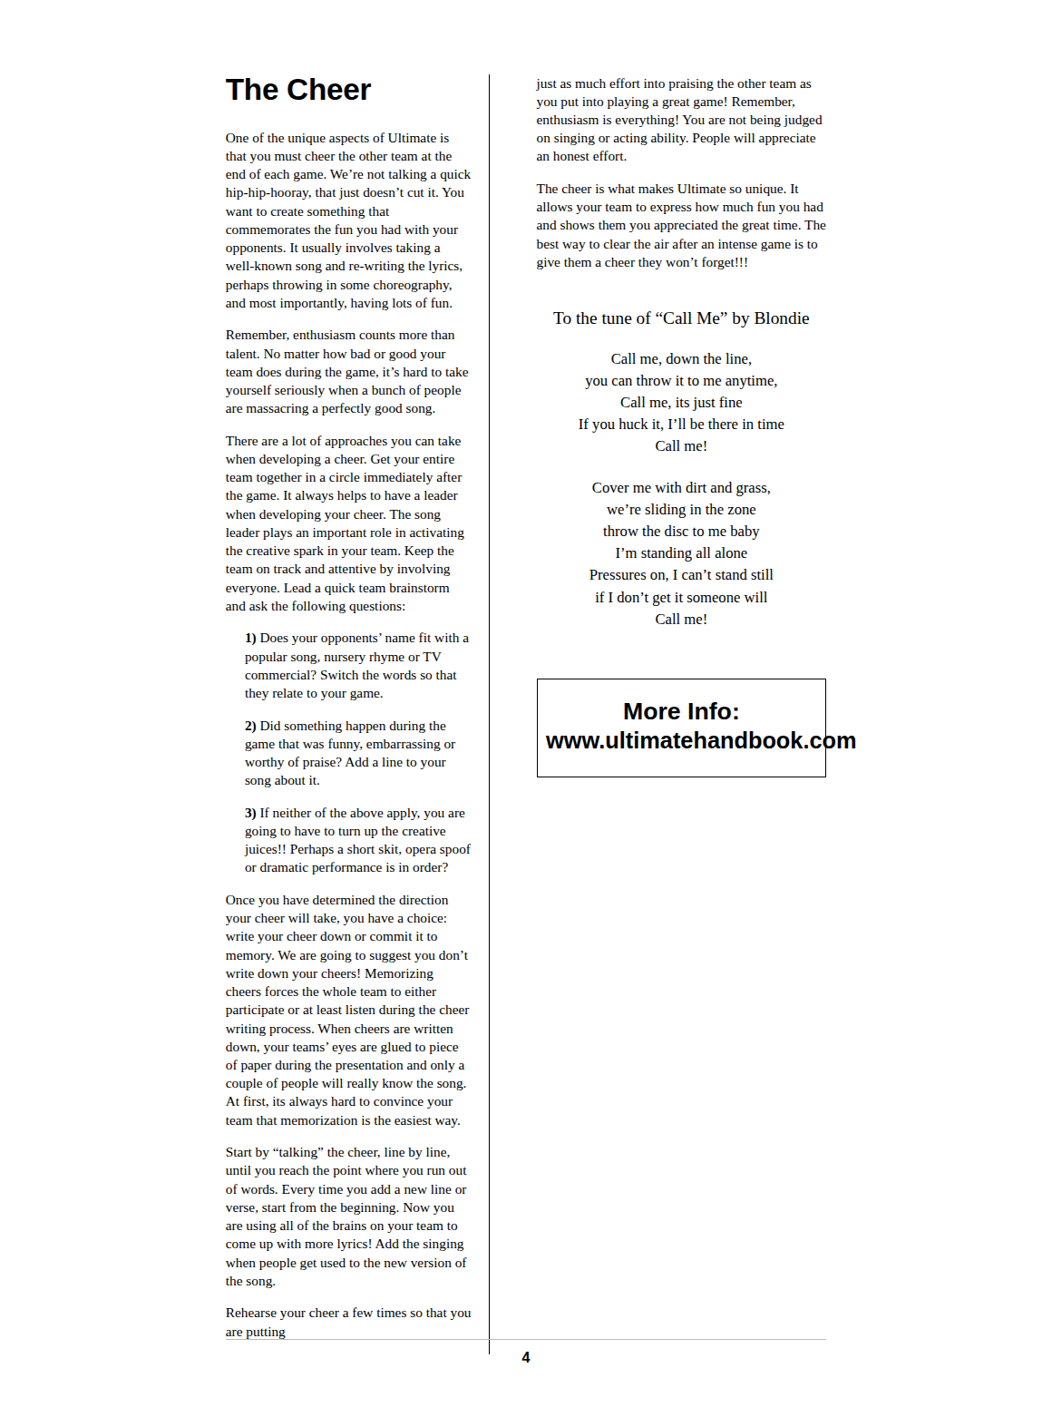The Cheer
One of the unique aspects of Ultimate is that you must cheer the other team at the end of each game. We’re not talking a quick hip-hip-hooray, that just doesn’t cut it. You want to create something that commemorates the fun you had with your opponents. It usually involves taking a well-known song and re-writing the lyrics, perhaps throwing in some choreography, and most importantly, having lots of fun.
Remember, enthusiasm counts more than talent. No matter how bad or good your team does during the game, it’s hard to take yourself seriously when a bunch of people are massacring a perfectly good song.
There are a lot of approaches you can take when developing a cheer. Get your entire team together in a circle immediately after the game. It always helps to have a leader when developing your cheer. The song leader plays an important role in activating the creative spark in your team. Keep the team on track and attentive by involving everyone. Lead a quick team brainstorm and ask the following questions:
1) Does your opponents’ name fit with a popular song, nursery rhyme or TV commercial? Switch the words so that they relate to your game.
2) Did something happen during the game that was funny, embarrassing or worthy of praise? Add a line to your song about it.
3) If neither of the above apply, you are going to have to turn up the creative juices!! Perhaps a short skit, opera spoof or dramatic performance is in order?
Once you have determined the direction your cheer will take, you have a choice: write your cheer down or commit it to memory. We are going to suggest you don’t write down your cheers! Memorizing cheers forces the whole team to either participate or at least listen during the cheer writing process. When cheers are written down, your teams’ eyes are glued to piece of paper during the presentation and only a couple of people will really know the song. At first, its always hard to convince your team that memorization is the easiest way.
Start by “talking” the cheer, line by line, until you reach the point where you run out of words. Every time you add a new line or verse, start from the beginning. Now you are using all of the brains on your team to come up with more lyrics! Add the singing when people get used to the new version of the song.
Rehearse your cheer a few times so that you are putting
just as much effort into praising the other team as you put into playing a great game! Remember, enthusiasm is everything! You are not being judged on singing or acting ability. People will appreciate an honest effort.
The cheer is what makes Ultimate so unique. It allows your team to express how much fun you had and shows them you appreciated the great time. The best way to clear the air after an intense game is to give them a cheer they won’t forget!!!
To the tune of “Call Me” by Blondie
Call me, down the line,
you can throw it to me anytime,
Call me, its just fine
If you huck it, I’ll be there in time
Call me!
Cover me with dirt and grass,
we’re sliding in the zone
throw the disc to me baby
I’m standing all alone
Pressures on, I can’t stand still
if I don’t get it someone will
Call me!
More Info:
www.ultimatehandbook.com
4